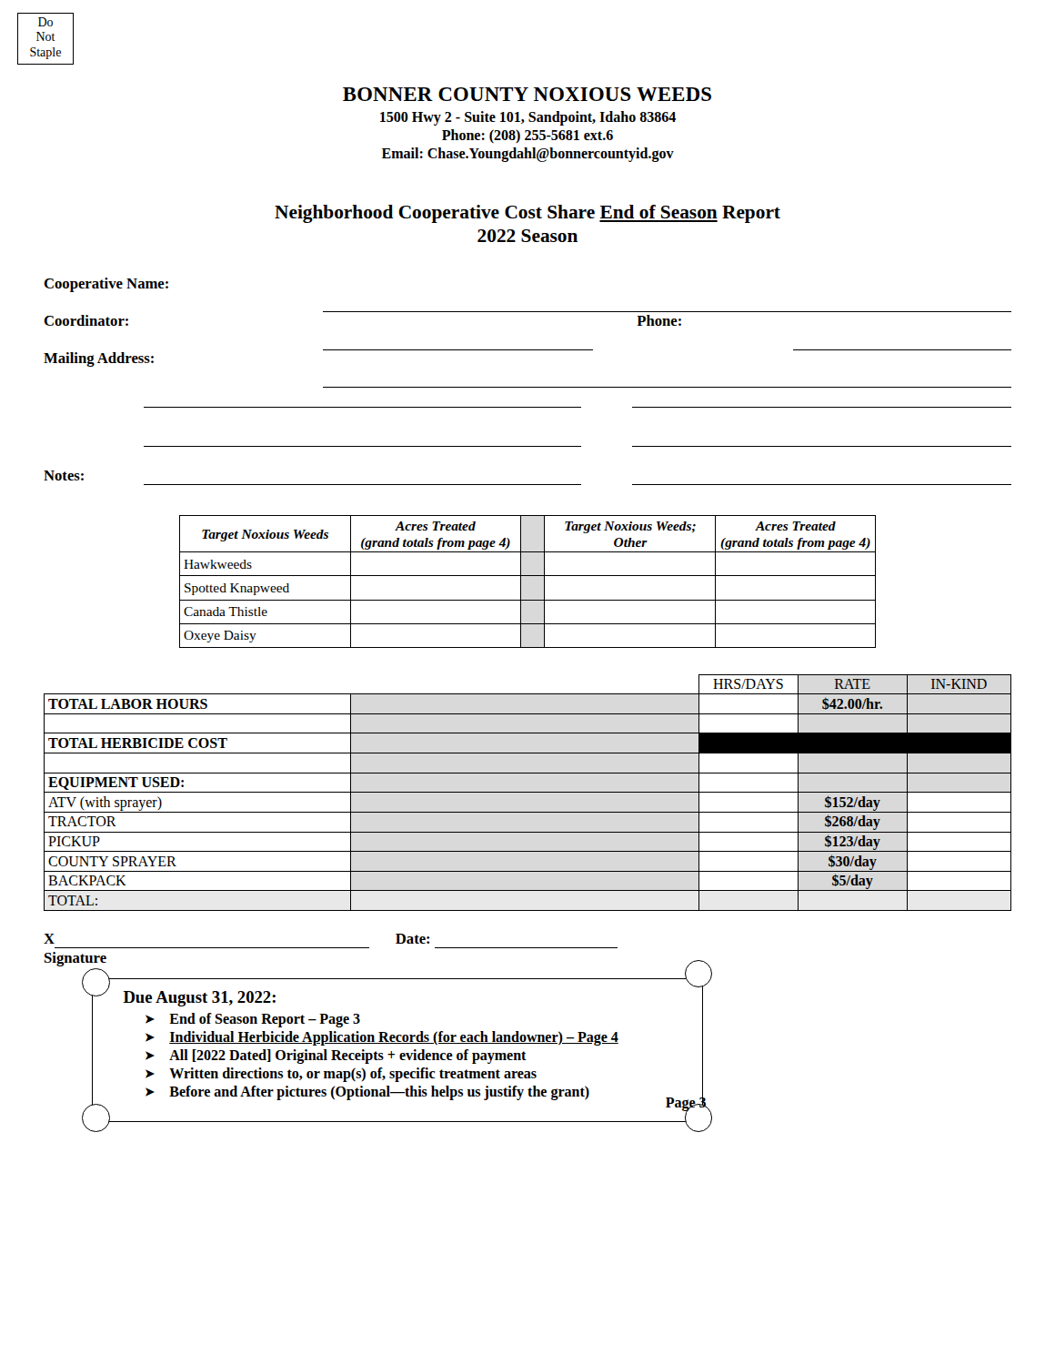Do
Not
Staple
BONNER COUNTY NOXIOUS WEEDS
1500 Hwy 2 - Suite 101, Sandpoint, Idaho 83864
Phone: (208) 255-5681 ext.6
Email: Chase.Youngdahl@bonnercountyid.gov
Neighborhood Cooperative Cost Share End of Season Report 2022 Season
| Cooperative Name: | |
| Coordinator: | | Phone: | |
| Mailing Address: | |
| Notes: | |
| Target Noxious Weeds | Acres Treated (grand totals from page 4) | | Target Noxious Weeds; Other | Acres Treated (grand totals from page 4) |
| --- | --- | --- | --- | --- |
| Hawkweeds | | | | |
| Spotted Knapweed | | | | |
| Canada Thistle | | | | |
| Oxeye Daisy | | | | |
| | | HRS/DAYS | RATE | IN-KIND |
| Total Labor Hours | | | $42.00/hr. | |
| Total Herbicide Cost | | |
| Equipment Used: | | | | |
| ATV (with sprayer) | | | $152/day | |
| TRACTOR | | | $268/day | |
| PICKUP | | | $123/day | |
| COUNTY SPRAYER | | | $30/day | |
| BACKPACK | | | $5/day | |
| TOTAL: | | | | |
X Date: Signature
Due August 31, 2022:
End of Season Report – Page 3
Individual Herbicide Application Records (for each landowner) – Page 4
All [2022 Dated] Original Receipts + evidence of payment
Written directions to, or map(s) of, specific treatment areas
Before and After pictures (Optional—this helps us justify the grant)
Page 3